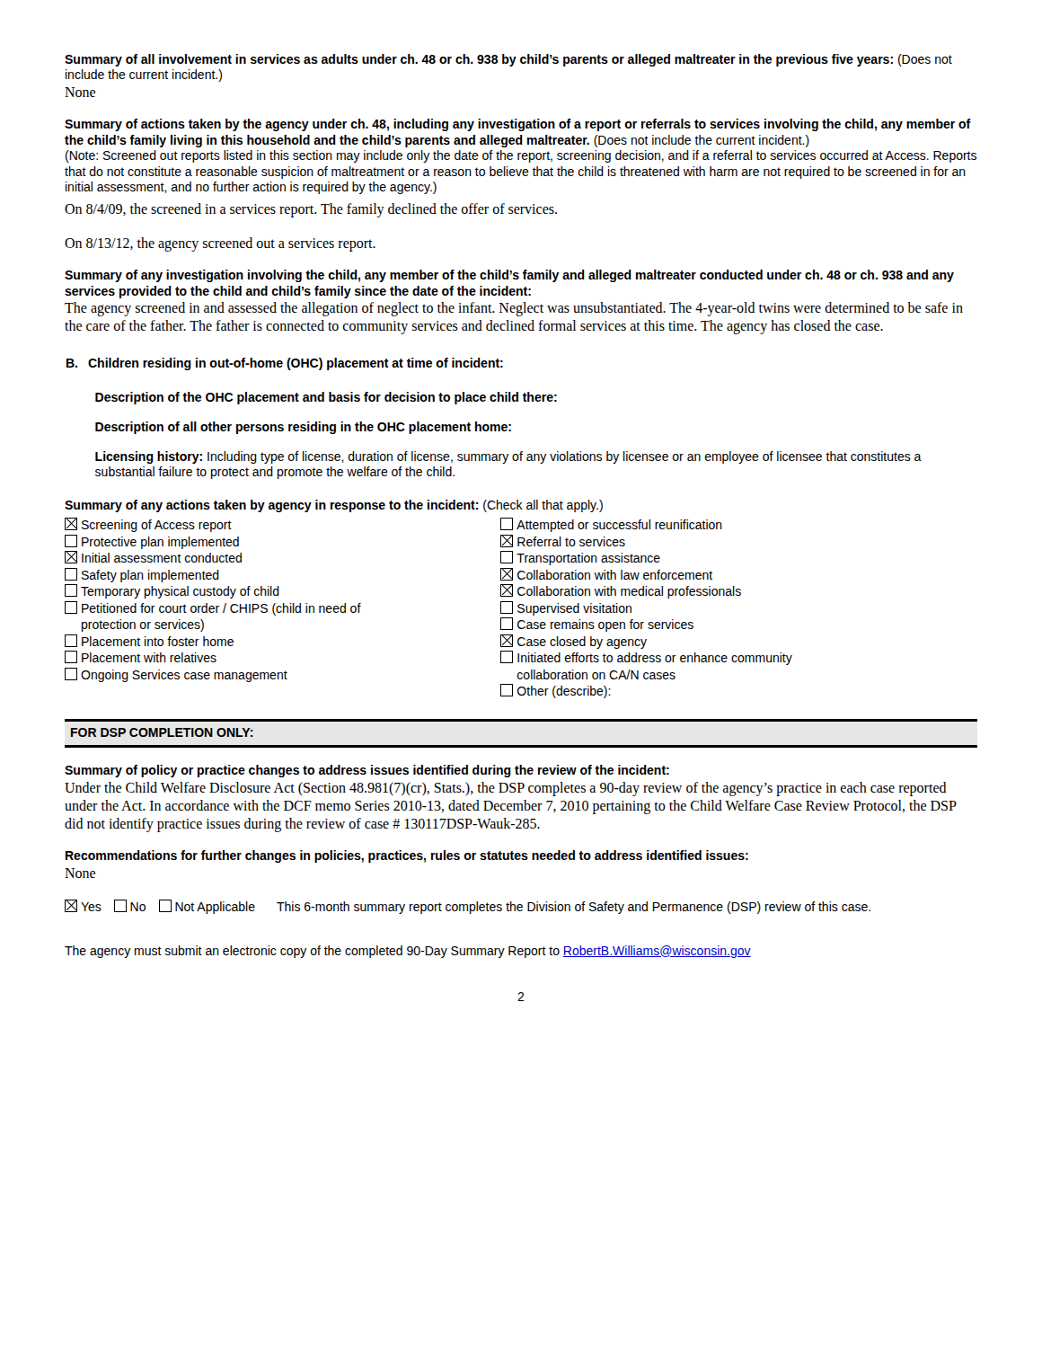Summary of all involvement in services as adults under ch. 48 or ch. 938 by child’s parents or alleged maltreater in the previous five years: (Does not include the current incident.)
None
Summary of actions taken by the agency under ch. 48, including any investigation of a report or referrals to services involving the child, any member of the child’s family living in this household and the child’s parents and alleged maltreater. (Does not include the current incident.)
(Note: Screened out reports listed in this section may include only the date of the report, screening decision, and if a referral to services occurred at Access. Reports that do not constitute a reasonable suspicion of maltreatment or a reason to believe that the child is threatened with harm are not required to be screened in for an initial assessment, and no further action is required by the agency.)
On 8/4/09, the screened in a services report. The family declined the offer of services.
On 8/13/12, the agency screened out a services report.
Summary of any investigation involving the child, any member of the child’s family and alleged maltreater conducted under ch. 48 or ch. 938 and any services provided to the child and child’s family since the date of the incident:
The agency screened in and assessed the allegation of neglect to the infant. Neglect was unsubstantiated. The 4-year-old twins were determined to be safe in the care of the father. The father is connected to community services and declined formal services at this time. The agency has closed the case.
| B. | Children residing in out-of-home (OHC) placement at time of incident: |
Description of the OHC placement and basis for decision to place child there:
Description of all other persons residing in the OHC placement home:
Licensing history: Including type of license, duration of license, summary of any violations by licensee or an employee of licensee that constitutes a substantial failure to protect and promote the welfare of the child.
Summary of any actions taken by agency in response to the incident: (Check all that apply.)
| | Screening of Access report | | Attempted or successful reunification |
| | Protective plan implemented | | Referral to services |
| | Initial assessment conducted | | Transportation assistance |
| | Safety plan implemented | | Collaboration with law enforcement |
| | Temporary physical custody of child | | Collaboration with medical professionals |
| | Petitioned for court order / CHIPS (child in need of | | Supervised visitation |
| | protection or services) | | Case remains open for services |
| | Placement into foster home | | Case closed by agency |
| | Placement with relatives | | Initiated efforts to address or enhance community |
| | Ongoing Services case management | | collaboration on CA/N cases |
| | | | Other (describe): |
FOR DSP COMPLETION ONLY:
Summary of policy or practice changes to address issues identified during the review of the incident:
Under the Child Welfare Disclosure Act (Section 48.981(7)(cr), Stats.), the DSP completes a 90-day review of the agency’s practice in each case reported under the Act. In accordance with the DCF memo Series 2010-13, dated December 7, 2010 pertaining to the Child Welfare Case Review Protocol, the DSP did not identify practice issues during the review of case # 130117DSP-Wauk-285.
Recommendations for further changes in policies, practices, rules or statutes needed to address identified issues:
None
| Yes | No | Not Applicable | This 6-month summary report completes the Division of Safety and Permanence (DSP) review of this case. |
The agency must submit an electronic copy of the completed 90-Day Summary Report to RobertB.Williams@wisconsin.gov
2